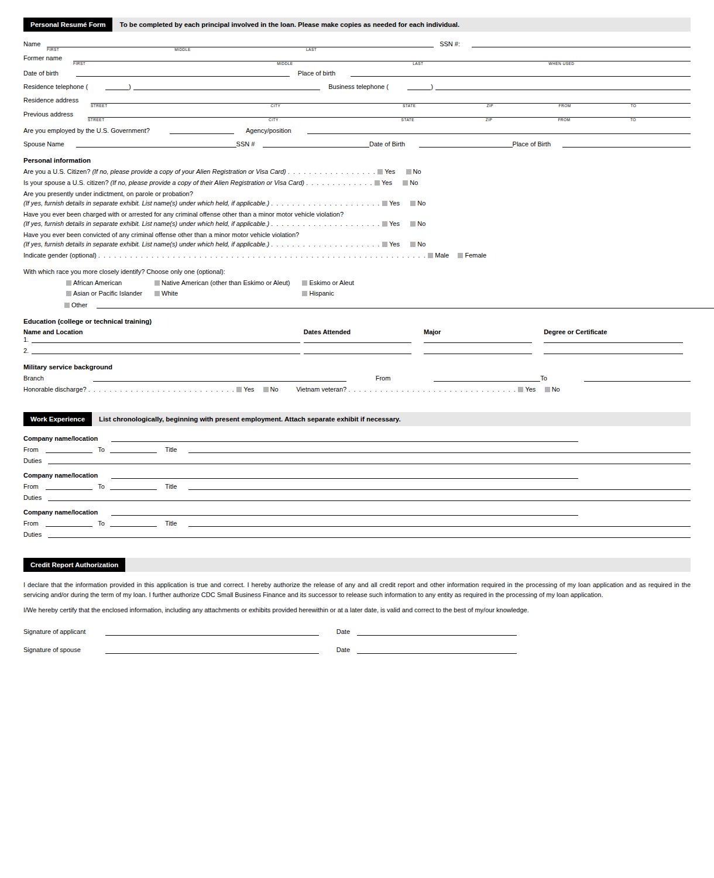Personal Resumé Form
To be completed by each principal involved in the loan. Please make copies as needed for each individual.
| Name | | | SSN #: | |
| | / FIRST / MIDDLE / LAST / | | | |
| Former name | |
| | / FIRST / MIDDLE / LAST / WHEN USED / |
| Date of birth | | | Place of birth | |
| Residence telephone ( | | ) | | | Business telephone ( | | ) | |
| Residence address | |
| | / STREET / CITY / STATE / ZIP / FROM / TO / |
| Previous address | |
| | / STREET / CITY / STATE / ZIP / FROM / TO / |
| Are you employed by the U.S. Government? | | | Agency/position | |
| Spouse Name | | SSN # | | Date of Birth | | Place of Birth | |
Personal information
Are you a U.S. Citizen? (If no, please provide a copy of your Alien Registration or Visa Card) . . . . . . . . . . . . . . . . . Yes No
Is your spouse a U.S. citizen? (If no, please provide a copy of their Alien Registration or Visa Card) . . . . . . . . . . . . . Yes No
Are you presently under indictment, on parole or probation?
(If yes, furnish details in separate exhibit. List name(s) under which held, if applicable.) . . . . . . . . . . . . . . . . . . . . . Yes No
Have you ever been charged with or arrested for any criminal offense other than a minor motor vehicle violation?
(If yes, furnish details in separate exhibit. List name(s) under which held, if applicable.) . . . . . . . . . . . . . . . . . . . . . Yes No
Have you ever been convicted of any criminal offense other than a minor motor vehicle violation?
(If yes, furnish details in separate exhibit. List name(s) under which held, if applicable.) . . . . . . . . . . . . . . . . . . . . . Yes No
Indicate gender (optional) . . . . . . . . . . . . . . . . . . . . . . . . . . . . . . . . . . . . . . . . . . . . . . . . . . . . . . . . . . . . . . Male Female
With which race you more closely identify? Choose only one (optional):
| African American | Native American (other than Eskimo or Aleut) | Eskimo or Aleut |
| Asian or Pacific Islander | White | Hispanic |
| Other | |
Education (college or technical training)
| Name and Location | Dates Attended | Major | Degree or Certificate |
| 1. | | | |
| 2. | | | |
Military service background
| Branch | | | From | | To | |
Honorable discharge? . . . . . . . . . . . . . . . . . . . . . . . . . . . . Yes No Vietnam veteran? . . . . . . . . . . . . . . . . . . . . . . . . . . . . . . . . Yes No
Work Experience
List chronologically, beginning with present employment. Attach separate exhibit if necessary.
| Company name/location | | |
| From | | To | | Title | |
| Duties | |
| Company name/location | | |
| From | | To | | Title | |
| Duties | |
| Company name/location | | |
| From | | To | | Title | |
| Duties | |
Credit Report Authorization
I declare that the information provided in this application is true and correct. I hereby authorize the release of any and all credit report and other information required in the processing of my loan application and as required in the servicing and/or during the term of my loan. I further authorize CDC Small Business Finance and its successor to release such information to any entity as required in the processing of my loan application.
I/We hereby certify that the enclosed information, including any attachments or exhibits provided herewithin or at a later date, is valid and correct to the best of my/our knowledge.
| Signature of applicant | | | Date | | |
| Signature of spouse | | | Date | | |